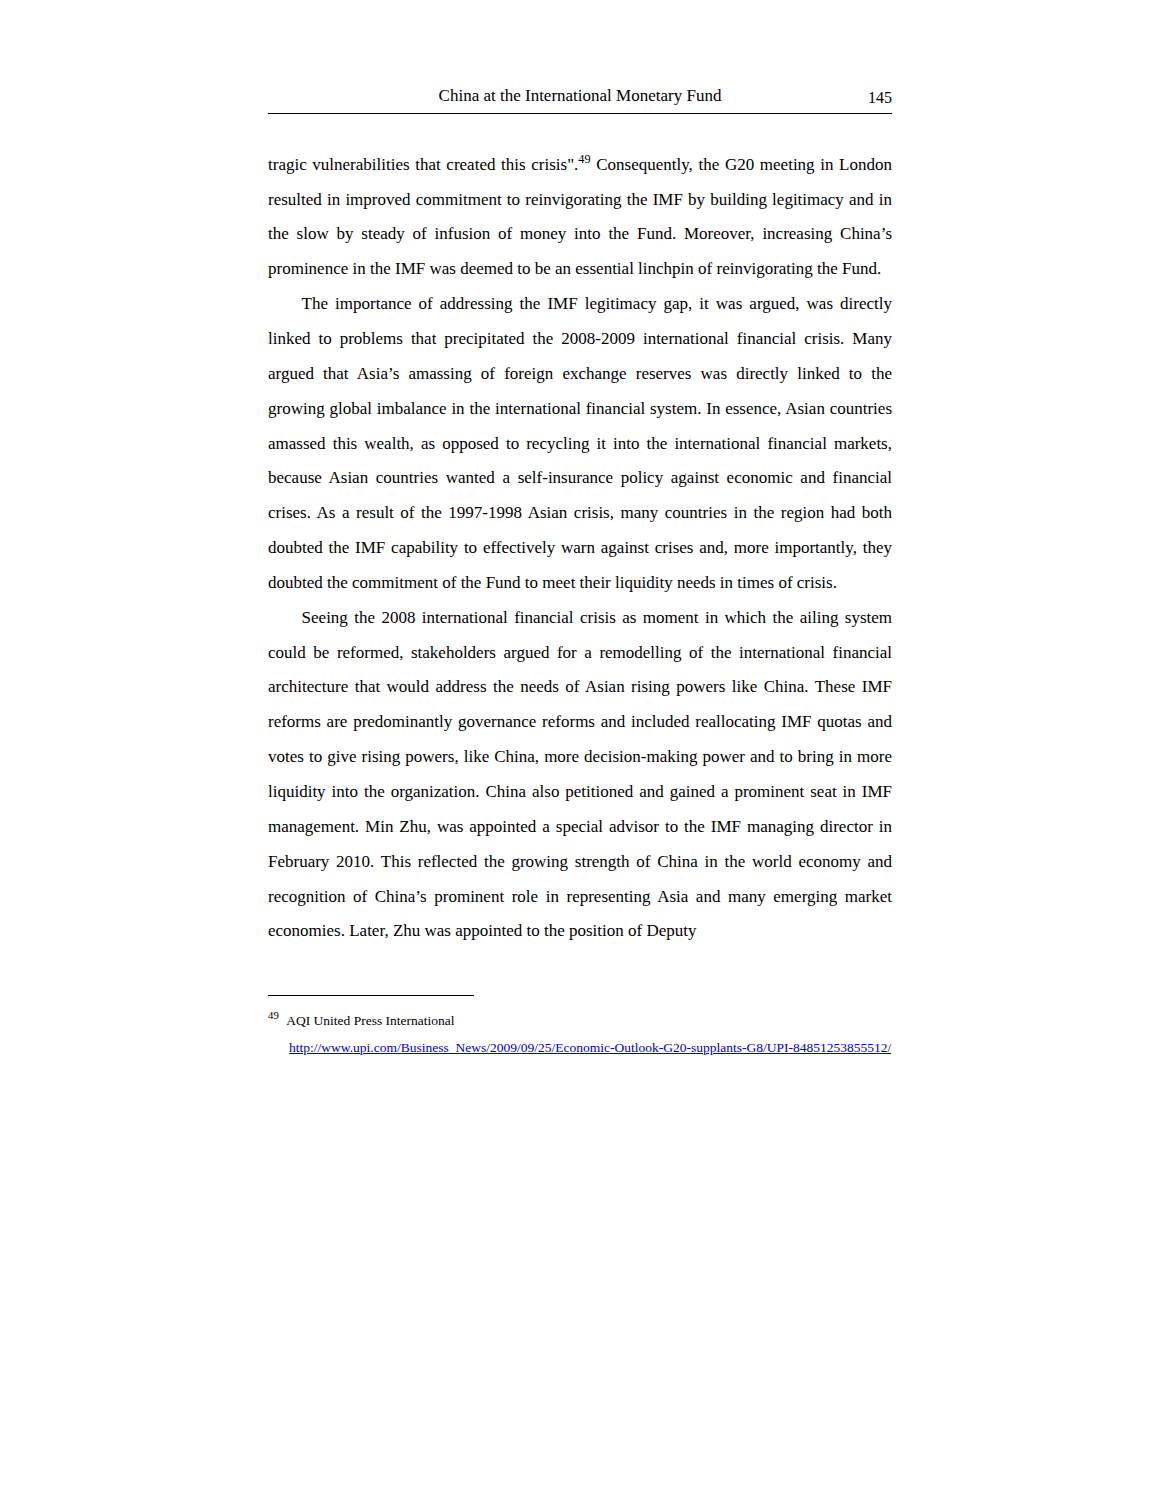China at the International Monetary Fund 145
tragic vulnerabilities that created this crisis".49 Consequently, the G20 meeting in London resulted in improved commitment to reinvigorating the IMF by building legitimacy and in the slow by steady of infusion of money into the Fund. Moreover, increasing China’s prominence in the IMF was deemed to be an essential linchpin of reinvigorating the Fund.
The importance of addressing the IMF legitimacy gap, it was argued, was directly linked to problems that precipitated the 2008-2009 international financial crisis. Many argued that Asia’s amassing of foreign exchange reserves was directly linked to the growing global imbalance in the international financial system. In essence, Asian countries amassed this wealth, as opposed to recycling it into the international financial markets, because Asian countries wanted a self-insurance policy against economic and financial crises. As a result of the 1997-1998 Asian crisis, many countries in the region had both doubted the IMF capability to effectively warn against crises and, more importantly, they doubted the commitment of the Fund to meet their liquidity needs in times of crisis.
Seeing the 2008 international financial crisis as moment in which the ailing system could be reformed, stakeholders argued for a remodelling of the international financial architecture that would address the needs of Asian rising powers like China. These IMF reforms are predominantly governance reforms and included reallocating IMF quotas and votes to give rising powers, like China, more decision-making power and to bring in more liquidity into the organization. China also petitioned and gained a prominent seat in IMF management. Min Zhu, was appointed a special advisor to the IMF managing director in February 2010. This reflected the growing strength of China in the world economy and recognition of China’s prominent role in representing Asia and many emerging market economies. Later, Zhu was appointed to the position of Deputy
49 AQI United Press International http://www.upi.com/Business_News/2009/09/25/Economic-Outlook-G20-supplants-G8/UPI-84851253855512/